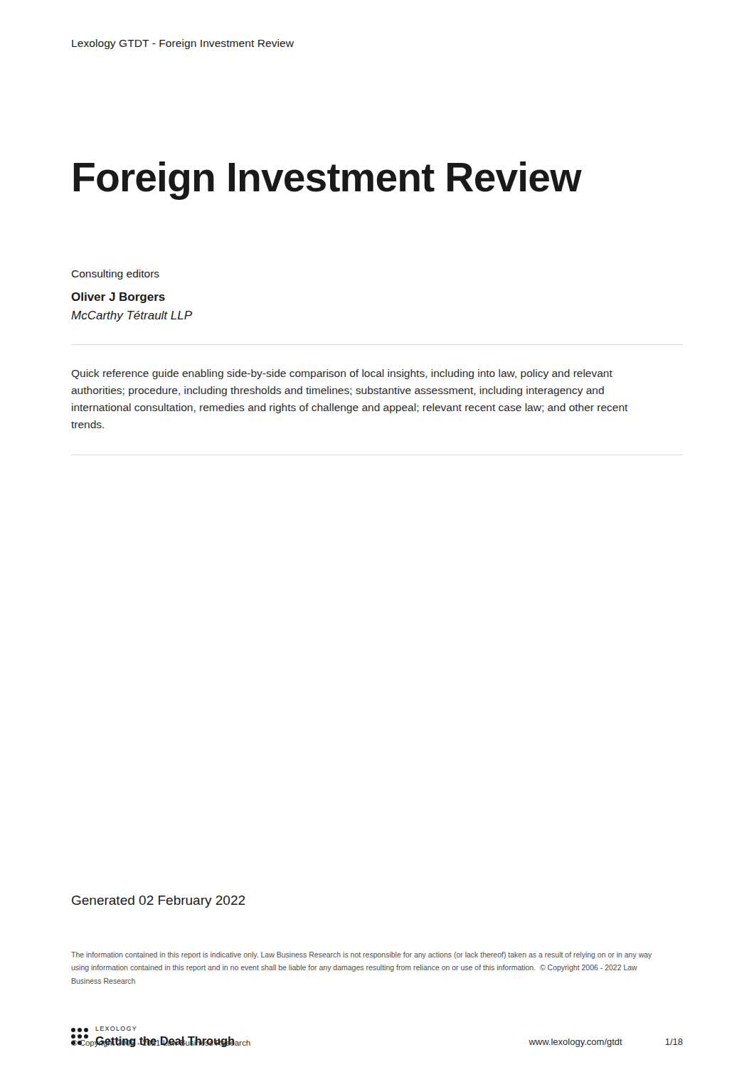Lexology GTDT - Foreign Investment Review
Foreign Investment Review
Consulting editors
Oliver J Borgers
McCarthy Tétrault LLP
Quick reference guide enabling side-by-side comparison of local insights, including into law, policy and relevant authorities; procedure, including thresholds and timelines; substantive assessment, including interagency and international consultation, remedies and rights of challenge and appeal; relevant recent case law; and other recent trends.
Generated 02 February 2022
The information contained in this report is indicative only. Law Business Research is not responsible for any actions (or lack thereof) taken as a result of relying on or in any way using information contained in this report and in no event shall be liable for any damages resulting from reliance on or use of this information. © Copyright 2006 - 2022 Law Business Research
Lexology Getting the Deal Through
www.lexology.com/gtdt 1/18
© Copyright 2006 - 2021 Law Business Research